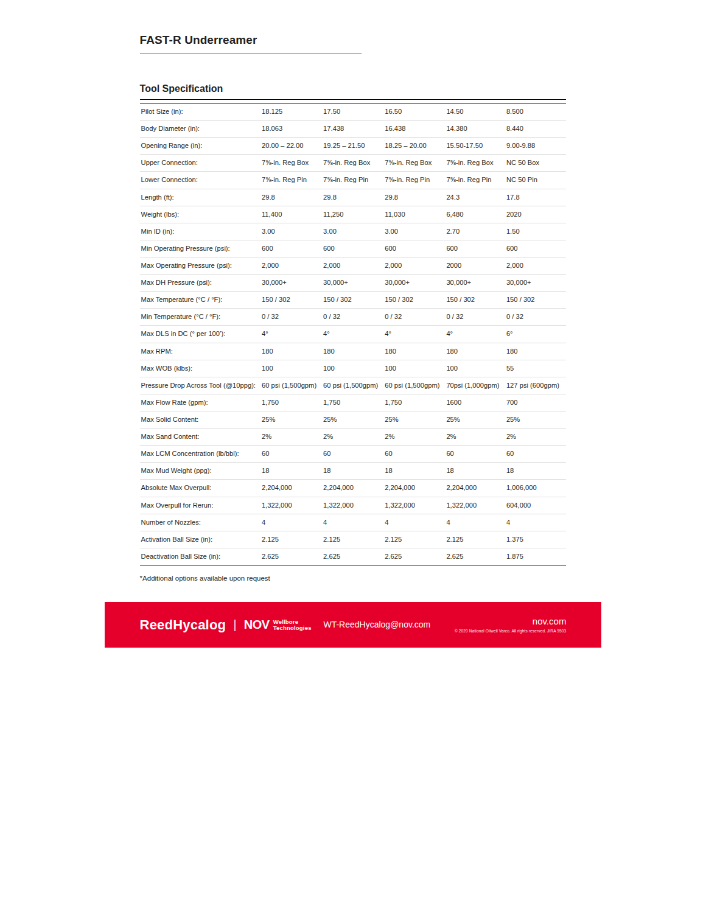FAST-R Underreamer
Tool Specification
| Pilot Size (in): | 18.125 | 17.50 | 16.50 | 14.50 | 8.500 |
| Body Diameter (in): | 18.063 | 17.438 | 16.438 | 14.380 | 8.440 |
| Opening Range (in): | 20.00 – 22.00 | 19.25 – 21.50 | 18.25 – 20.00 | 15.50-17.50 | 9.00-9.88 |
| Upper Connection: | 7⅝-in. Reg Box | 7⅝-in. Reg Box | 7⅝-in. Reg Box | 7⅝-in. Reg Box | NC 50 Box |
| Lower Connection: | 7⅝-in. Reg Pin | 7⅝-in. Reg Pin | 7⅝-in. Reg Pin | 7⅝-in. Reg Pin | NC 50 Pin |
| Length (ft): | 29.8 | 29.8 | 29.8 | 24.3 | 17.8 |
| Weight (lbs): | 11,400 | 11,250 | 11,030 | 6,480 | 2020 |
| Min ID (in): | 3.00 | 3.00 | 3.00 | 2.70 | 1.50 |
| Min Operating Pressure (psi): | 600 | 600 | 600 | 600 | 600 |
| Max Operating Pressure (psi): | 2,000 | 2,000 | 2,000 | 2000 | 2,000 |
| Max DH Pressure (psi): | 30,000+ | 30,000+ | 30,000+ | 30,000+ | 30,000+ |
| Max Temperature (°C / °F): | 150 / 302 | 150 / 302 | 150 / 302 | 150 / 302 | 150 / 302 |
| Min Temperature (°C / °F): | 0 / 32 | 0 / 32 | 0 / 32 | 0 / 32 | 0 / 32 |
| Max DLS in DC (° per 100’): | 4° | 4° | 4° | 4° | 6° |
| Max RPM: | 180 | 180 | 180 | 180 | 180 |
| Max WOB (klbs): | 100 | 100 | 100 | 100 | 55 |
| Pressure Drop Across Tool (@10ppg): | 60 psi (1,500gpm) | 60 psi (1,500gpm) | 60 psi (1,500gpm) | 70psi (1,000gpm) | 127 psi (600gpm) |
| Max Flow Rate (gpm): | 1,750 | 1,750 | 1,750 | 1600 | 700 |
| Max Solid Content: | 25% | 25% | 25% | 25% | 25% |
| Max Sand Content: | 2% | 2% | 2% | 2% | 2% |
| Max LCM Concentration (lb/bbl): | 60 | 60 | 60 | 60 | 60 |
| Max Mud Weight (ppg): | 18 | 18 | 18 | 18 | 18 |
| Absolute Max Overpull: | 2,204,000 | 2,204,000 | 2,204,000 | 2,204,000 | 1,006,000 |
| Max Overpull for Rerun: | 1,322,000 | 1,322,000 | 1,322,000 | 1,322,000 | 604,000 |
| Number of Nozzles: | 4 | 4 | 4 | 4 | 4 |
| Activation Ball Size (in): | 2.125 | 2.125 | 2.125 | 2.125 | 1.375 |
| Deactivation Ball Size (in): | 2.625 | 2.625 | 2.625 | 2.625 | 1.875 |
*Additional options available upon request
ReedHycalog | NOV Wellbore
Technologies
WT-ReedHycalog@nov.com
nov.com © 2020 National Oilwell Varco. All rights reserved. JIRA 9503